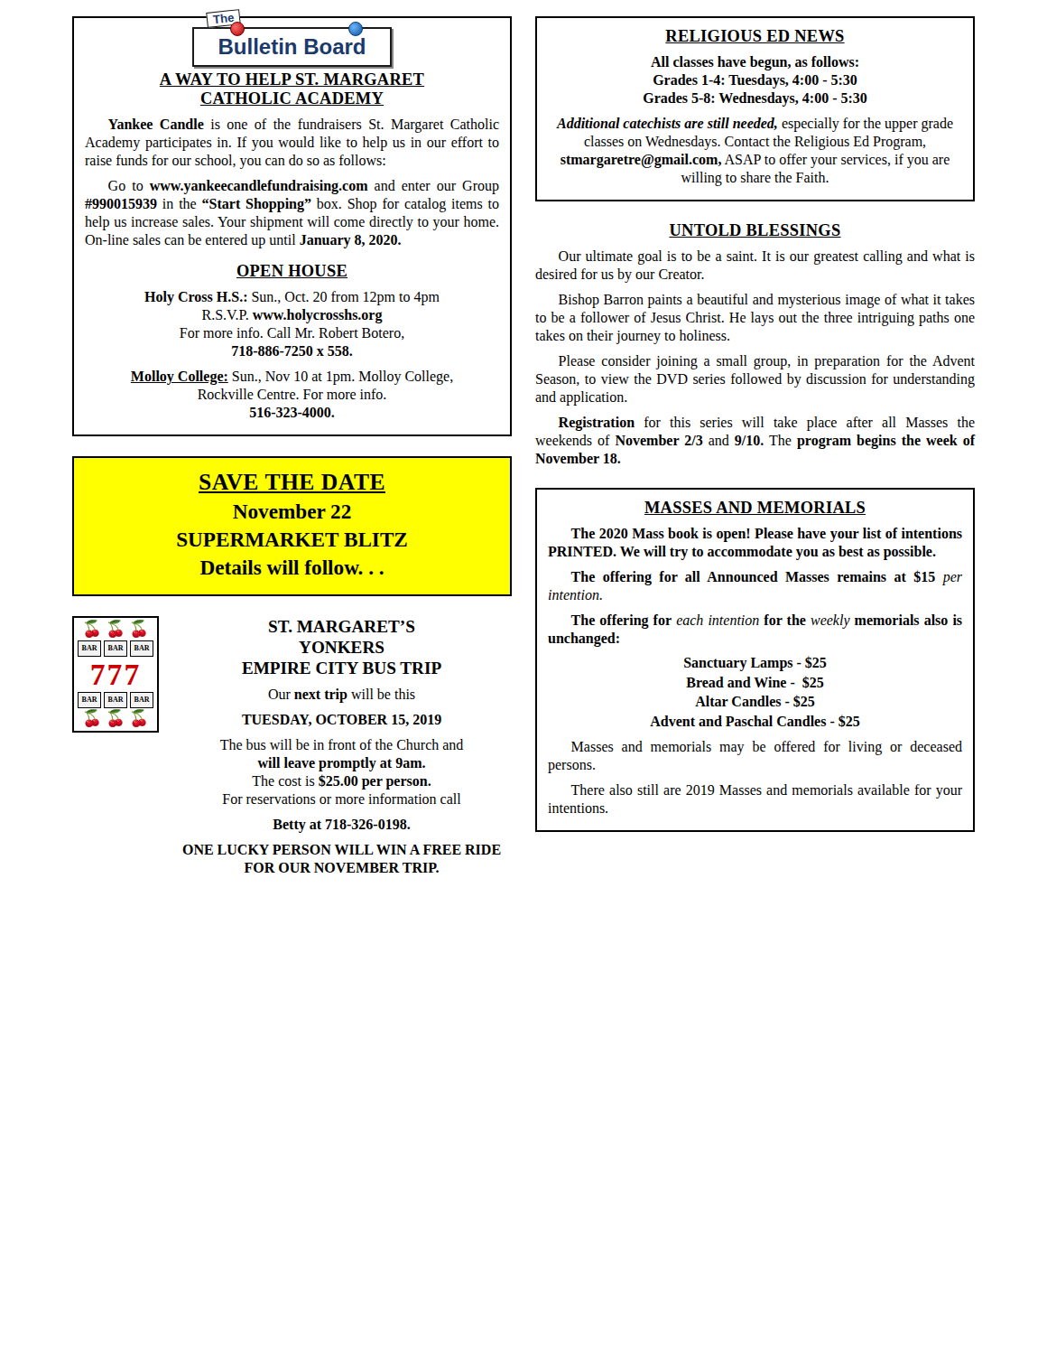The Bulletin Board
A WAY TO HELP ST. MARGARET
CATHOLIC ACADEMY
Yankee Candle is one of the fundraisers St. Margaret Catholic Academy participates in. If you would like to help us in our effort to raise funds for our school, you can do so as follows:
Go to www.yankeecandlefundraising.com and enter our Group #990015939 in the “Start Shopping” box. Shop for catalog items to help us increase sales. Your shipment will come directly to your home. On-line sales can be entered up until January 8, 2020.
OPEN HOUSE
Holy Cross H.S.: Sun., Oct. 20 from 12pm to 4pm
R.S.V.P. www.holycrosshs.org
For more info. Call Mr. Robert Botero,
718-886-7250 x 558.
Molloy College: Sun., Nov 10 at 1pm. Molloy College,
Rockville Centre. For more info.
516-323-4000.
SAVE THE DATE
November 22
SUPERMARKET BLITZ
Details will follow. . .
🍒 🍒 🍒
BAR
BAR
BAR
777
BAR
BAR
BAR
🍒 🍒 🍒
ST. MARGARET’S
YONKERS
EMPIRE CITY BUS TRIP
Our next trip will be this
TUESDAY, OCTOBER 15, 2019
The bus will be in front of the Church and
will leave promptly at 9am.
The cost is $25.00 per person.
For reservations or more information call
Betty at 718-326-0198.
ONE LUCKY PERSON WILL WIN A FREE RIDE FOR OUR NOVEMBER TRIP.
RELIGIOUS ED NEWS
All classes have begun, as follows:
Grades 1-4: Tuesdays, 4:00 - 5:30
Grades 5-8: Wednesdays, 4:00 - 5:30
Additional catechists are still needed, especially for the upper grade classes on Wednesdays. Contact the Religious Ed Program, stmargaretre@gmail.com, ASAP to offer your services, if you are willing to share the Faith.
UNTOLD BLESSINGS
Our ultimate goal is to be a saint. It is our greatest calling and what is desired for us by our Creator.
Bishop Barron paints a beautiful and mysterious image of what it takes to be a follower of Jesus Christ. He lays out the three intriguing paths one takes on their journey to holiness.
Please consider joining a small group, in preparation for the Advent Season, to view the DVD series followed by discussion for understanding and application.
Registration for this series will take place after all Masses the weekends of November 2/3 and 9/10. The program begins the week of November 18.
MASSES AND MEMORIALS
The 2020 Mass book is open! Please have your list of intentions PRINTED. We will try to accommodate you as best as possible.
The offering for all Announced Masses remains at $15 per intention.
The offering for each intention for the weekly memorials also is unchanged:
Sanctuary Lamps - $25
Bread and Wine - $25
Altar Candles - $25
Advent and Paschal Candles - $25
Masses and memorials may be offered for living or deceased persons.
There also still are 2019 Masses and memorials available for your intentions.